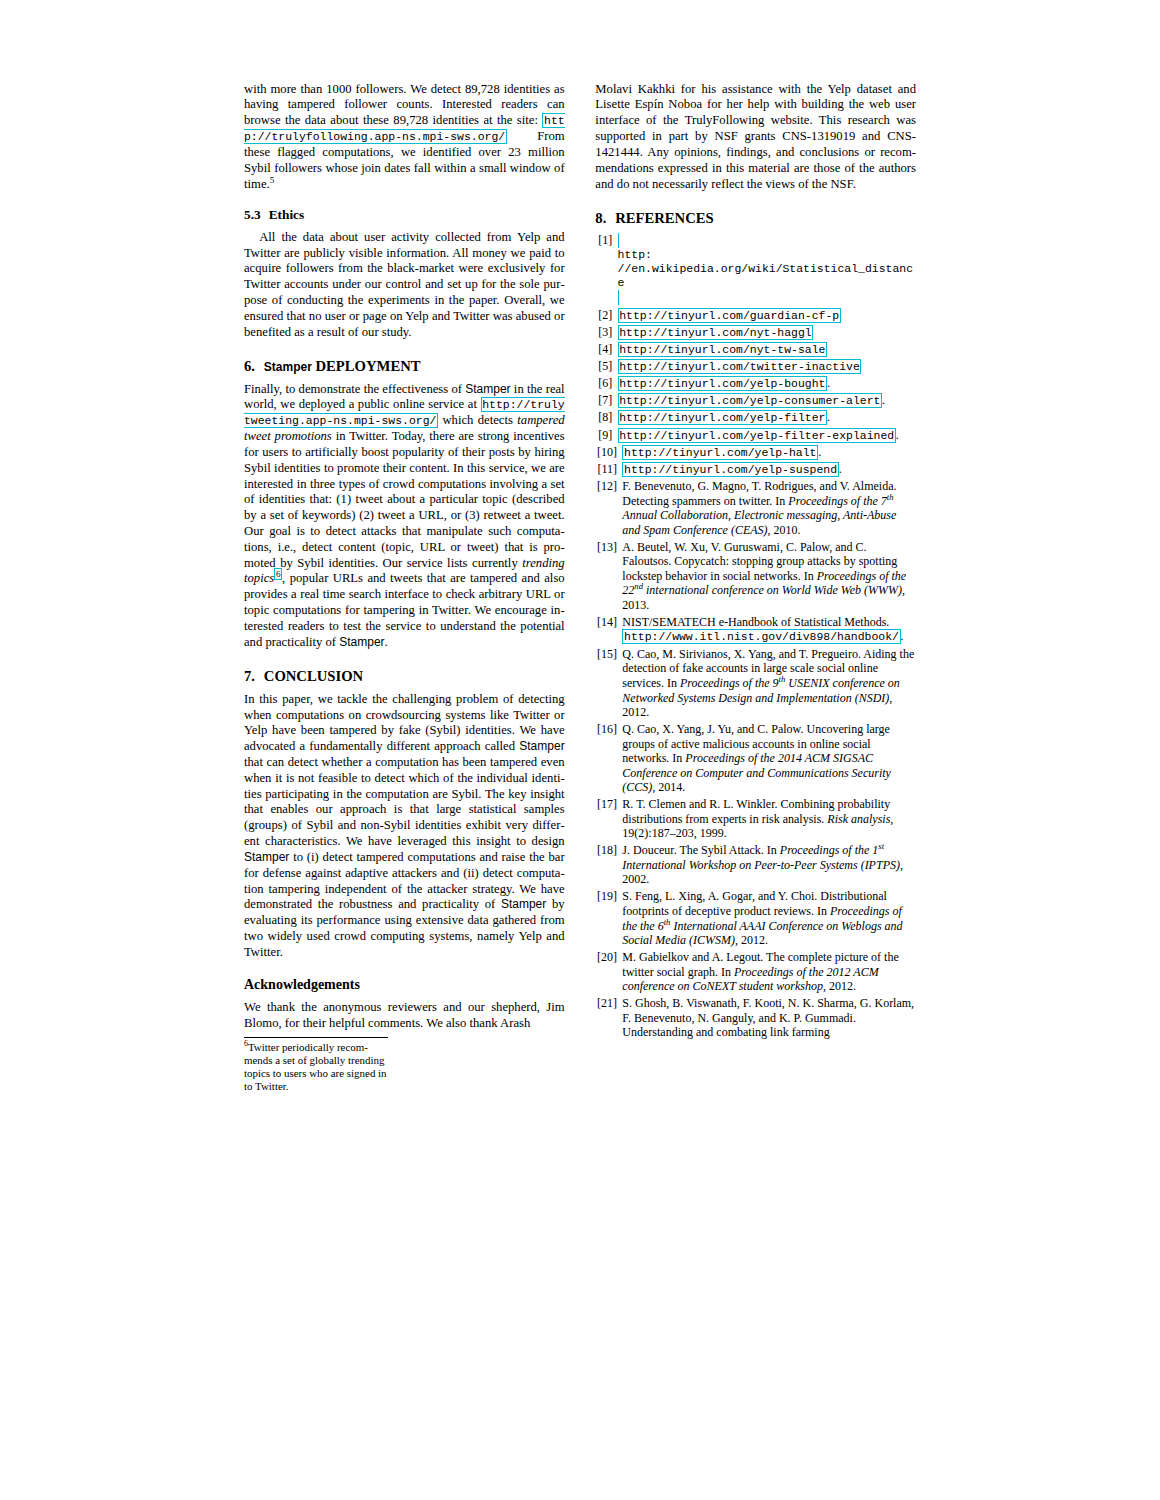with more than 1000 followers. We detect 89,728 identities as having tampered follower counts. Interested readers can browse the data about these 89,728 identities at the site: http://trulyfollowing.app-ns.mpi-sws.org/ From these flagged computations, we identified over 23 million Sybil followers whose join dates fall within a small window of time.5
5.3 Ethics
All the data about user activity collected from Yelp and Twitter are publicly visible information. All money we paid to acquire followers from the black-market were exclusively for Twitter accounts under our control and set up for the sole purpose of conducting the experiments in the paper. Overall, we ensured that no user or page on Yelp and Twitter was abused or benefited as a result of our study.
6. Stamper DEPLOYMENT
Finally, to demonstrate the effectiveness of Stamper in the real world, we deployed a public online service at http://trulytweeting.app-ns.mpi-sws.org/ which detects tampered tweet promotions in Twitter. Today, there are strong incentives for users to artificially boost popularity of their posts by hiring Sybil identities to promote their content. In this service, we are interested in three types of crowd computations involving a set of identities that: (1) tweet about a particular topic (described by a set of keywords) (2) tweet a URL, or (3) retweet a tweet. Our goal is to detect attacks that manipulate such computations, i.e., detect content (topic, URL or tweet) that is promoted by Sybil identities. Our service lists currently trending topics6, popular URLs and tweets that are tampered and also provides a real time search interface to check arbitrary URL or topic computations for tampering in Twitter. We encourage interested readers to test the service to understand the potential and practicality of Stamper.
7. CONCLUSION
In this paper, we tackle the challenging problem of detecting when computations on crowdsourcing systems like Twitter or Yelp have been tampered by fake (Sybil) identities. We have advocated a fundamentally different approach called Stamper that can detect whether a computation has been tampered even when it is not feasible to detect which of the individual identities participating in the computation are Sybil. The key insight that enables our approach is that large statistical samples (groups) of Sybil and non-Sybil identities exhibit very different characteristics. We have leveraged this insight to design Stamper to (i) detect tampered computations and raise the bar for defense against adaptive attackers and (ii) detect computation tampering independent of the attacker strategy. We have demonstrated the robustness and practicality of Stamper by evaluating its performance using extensive data gathered from two widely used crowd computing systems, namely Yelp and Twitter.
Acknowledgements
We thank the anonymous reviewers and our shepherd, Jim Blomo, for their helpful comments. We also thank Arash
6Twitter periodically recommends a set of globally trending topics to users who are signed in to Twitter.
Molavi Kakhki for his assistance with the Yelp dataset and Lisette Espín Noboa for her help with building the web user interface of the TrulyFollowing website. This research was supported in part by NSF grants CNS-1319019 and CNS-1421444. Any opinions, findings, and conclusions or recommendations expressed in this material are those of the authors and do not necessarily reflect the views of the NSF.
8. REFERENCES
http://en.wikipedia.org/wiki/Statistical_distance
http://tinyurl.com/guardian-cf-p
http://tinyurl.com/nyt-haggl
http://tinyurl.com/nyt-tw-sale
http://tinyurl.com/twitter-inactive
http://tinyurl.com/yelp-bought.
http://tinyurl.com/yelp-consumer-alert.
http://tinyurl.com/yelp-filter.
http://tinyurl.com/yelp-filter-explained.
http://tinyurl.com/yelp-halt.
http://tinyurl.com/yelp-suspend.
F. Benevenuto, G. Magno, T. Rodrigues, and V. Almeida. Detecting spammers on twitter. In Proceedings of the 7th Annual Collaboration, Electronic messaging, Anti-Abuse and Spam Conference (CEAS), 2010.
A. Beutel, W. Xu, V. Guruswami, C. Palow, and C. Faloutsos. Copycatch: stopping group attacks by spotting lockstep behavior in social networks. In Proceedings of the 22nd international conference on World Wide Web (WWW), 2013.
NIST/SEMATECH e-Handbook of Statistical Methods.
http://www.itl.nist.gov/div898/handbook/.
Q. Cao, M. Sirivianos, X. Yang, and T. Pregueiro. Aiding the detection of fake accounts in large scale social online services. In Proceedings of the 9th USENIX conference on Networked Systems Design and Implementation (NSDI), 2012.
Q. Cao, X. Yang, J. Yu, and C. Palow. Uncovering large groups of active malicious accounts in online social networks. In Proceedings of the 2014 ACM SIGSAC Conference on Computer and Communications Security (CCS), 2014.
R. T. Clemen and R. L. Winkler. Combining probability distributions from experts in risk analysis. Risk analysis, 19(2):187–203, 1999.
J. Douceur. The Sybil Attack. In Proceedings of the 1st International Workshop on Peer-to-Peer Systems (IPTPS), 2002.
S. Feng, L. Xing, A. Gogar, and Y. Choi. Distributional footprints of deceptive product reviews. In Proceedings of the the 6th International AAAI Conference on Weblogs and Social Media (ICWSM), 2012.
M. Gabielkov and A. Legout. The complete picture of the twitter social graph. In Proceedings of the 2012 ACM conference on CoNEXT student workshop, 2012.
S. Ghosh, B. Viswanath, F. Kooti, N. K. Sharma, G. Korlam, F. Benevenuto, N. Ganguly, and K. P. Gummadi. Understanding and combating link farming